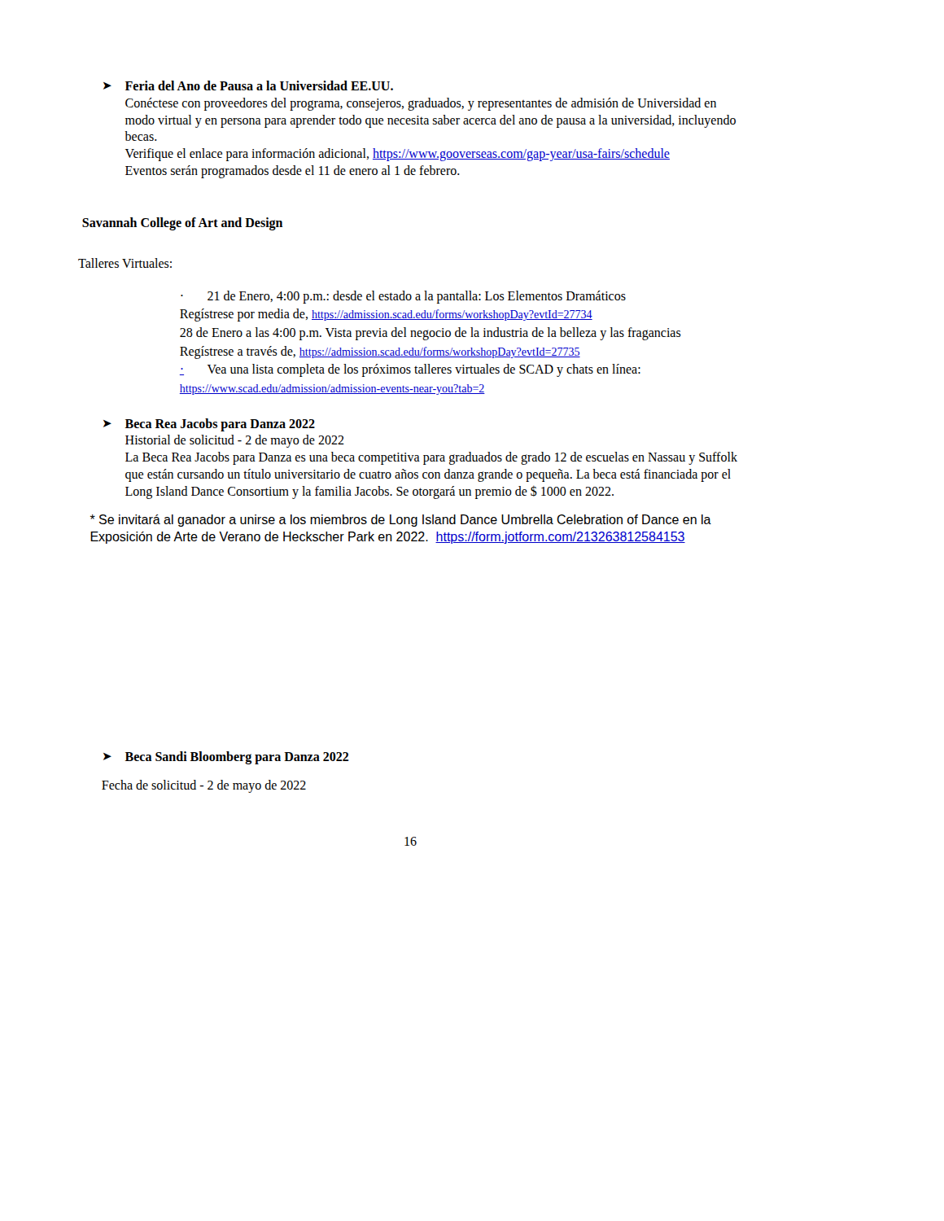Feria del Ano de Pausa a la Universidad EE.UU.
Conéctese con proveedores del programa, consejeros, graduados, y representantes de admisión de Universidad en modo virtual y en persona para aprender todo que necesita saber acerca del ano de pausa a la universidad, incluyendo becas.
Verifique el enlace para información adicional, https://www.gooverseas.com/gap-year/usa-fairs/schedule
Eventos serán programados desde el 11 de enero al 1 de febrero.
Savannah College of Art and Design
Talleres Virtuales:
·21 de Enero, 4:00 p.m.: desde el estado a la pantalla: Los Elementos Dramáticos
Regístrese por media de, https://admission.scad.edu/forms/workshopDay?evtId=27734
28 de Enero a las 4:00 p.m. Vista previa del negocio de la industria de la belleza y las fragancias
Regístrese a través de, https://admission.scad.edu/forms/workshopDay?evtId=27735
·Vea una lista completa de los próximos talleres virtuales de SCAD y chats en línea:
https://www.scad.edu/admission/admission-events-near-you?tab=2
Beca Rea Jacobs para Danza 2022
Historial de solicitud - 2 de mayo de 2022
La Beca Rea Jacobs para Danza es una beca competitiva para graduados de grado 12 de escuelas en Nassau y Suffolk que están cursando un título universitario de cuatro años con danza grande o pequeña. La beca está financiada por el Long Island Dance Consortium y la familia Jacobs. Se otorgará un premio de $ 1000 en 2022.
* Se invitará al ganador a unirse a los miembros de Long Island Dance Umbrella Celebration of Dance en la Exposición de Arte de Verano de Heckscher Park en 2022. https://form.jotform.com/213263812584153
Beca Sandi Bloomberg para Danza 2022
Fecha de solicitud - 2 de mayo de 2022
16